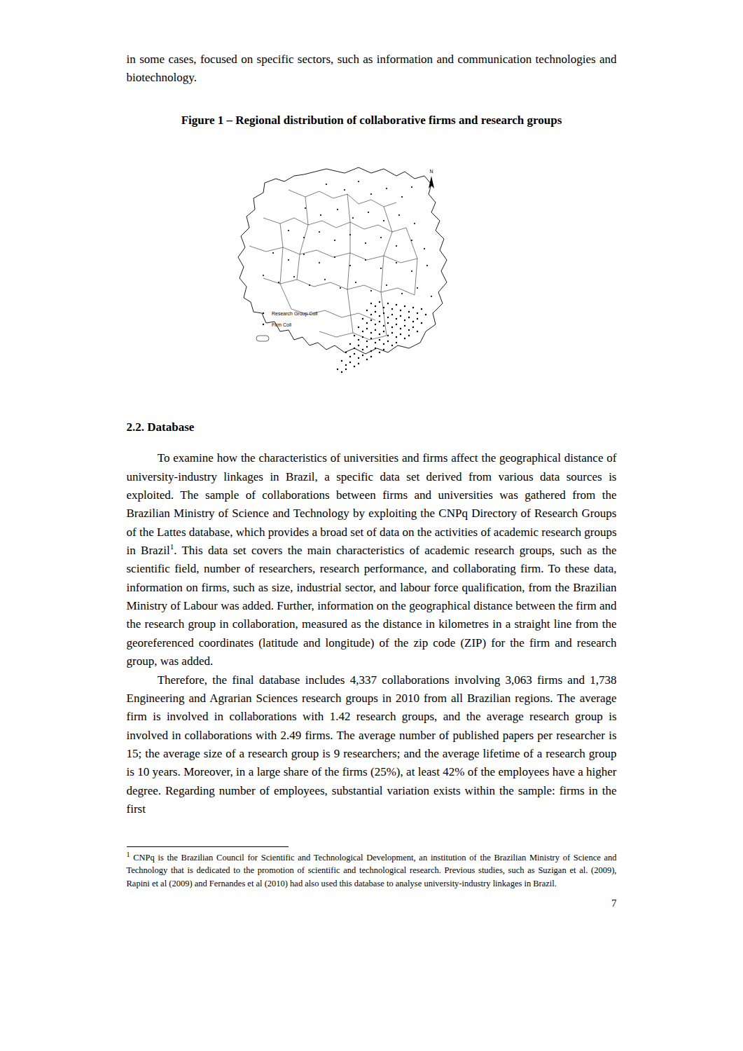in some cases, focused on specific sectors, such as information and communication technologies and biotechnology.
Figure 1 – Regional distribution of collaborative firms and research groups
N Research Group Coll Firm Coll
2.2. Database
To examine how the characteristics of universities and firms affect the geographical distance of university-industry linkages in Brazil, a specific data set derived from various data sources is exploited. The sample of collaborations between firms and universities was gathered from the Brazilian Ministry of Science and Technology by exploiting the CNPq Directory of Research Groups of the Lattes database, which provides a broad set of data on the activities of academic research groups in Brazil1. This data set covers the main characteristics of academic research groups, such as the scientific field, number of researchers, research performance, and collaborating firm. To these data, information on firms, such as size, industrial sector, and labour force qualification, from the Brazilian Ministry of Labour was added. Further, information on the geographical distance between the firm and the research group in collaboration, measured as the distance in kilometres in a straight line from the georeferenced coordinates (latitude and longitude) of the zip code (ZIP) for the firm and research group, was added.
Therefore, the final database includes 4,337 collaborations involving 3,063 firms and 1,738 Engineering and Agrarian Sciences research groups in 2010 from all Brazilian regions. The average firm is involved in collaborations with 1.42 research groups, and the average research group is involved in collaborations with 2.49 firms. The average number of published papers per researcher is 15; the average size of a research group is 9 researchers; and the average lifetime of a research group is 10 years. Moreover, in a large share of the firms (25%), at least 42% of the employees have a higher degree. Regarding number of employees, substantial variation exists within the sample: firms in the first
1 CNPq is the Brazilian Council for Scientific and Technological Development, an institution of the Brazilian Ministry of Science and Technology that is dedicated to the promotion of scientific and technological research. Previous studies, such as Suzigan et al. (2009), Rapini et al (2009) and Fernandes et al (2010) had also used this database to analyse university-industry linkages in Brazil.
7